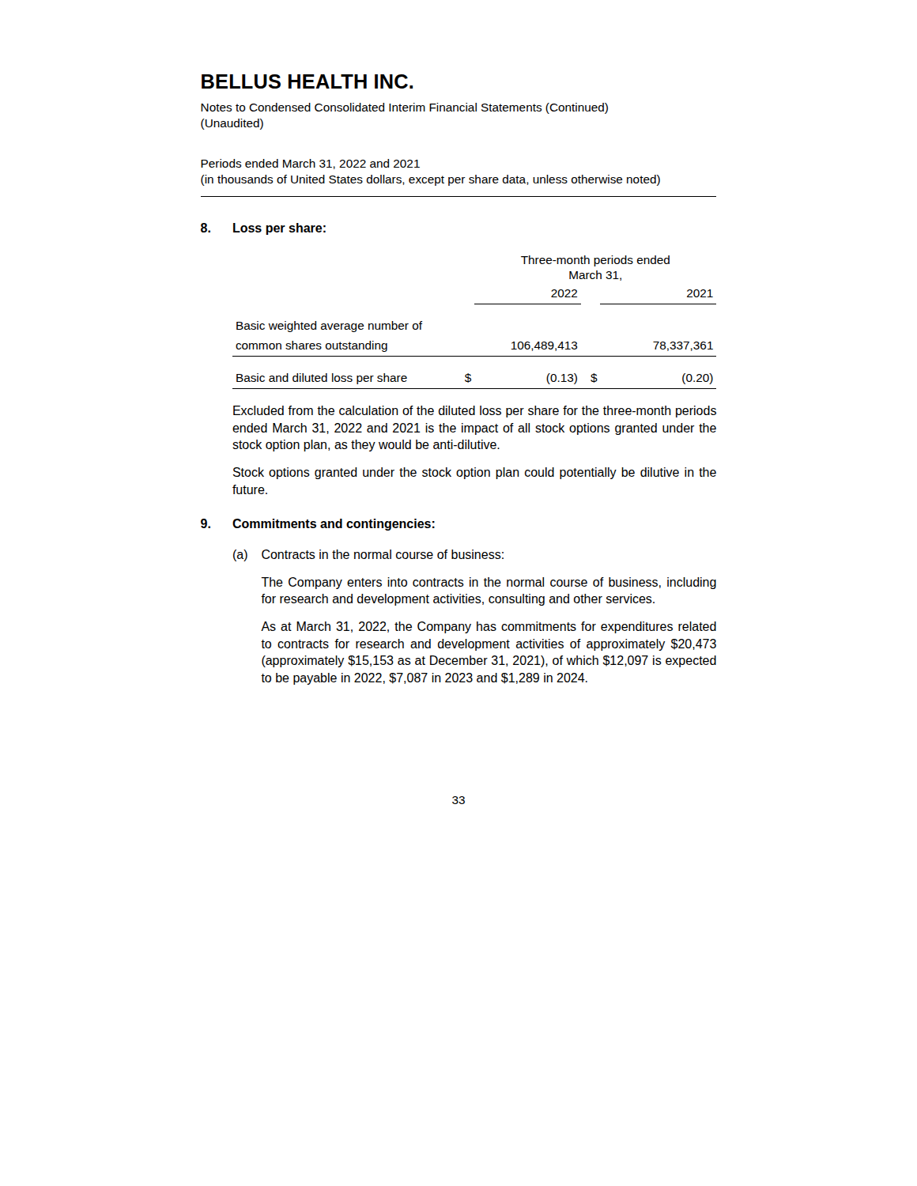BELLUS HEALTH INC.
Notes to Condensed Consolidated Interim Financial Statements (Continued)
(Unaudited)
Periods ended March 31, 2022 and 2021
(in thousands of United States dollars, except per share data, unless otherwise noted)
8. Loss per share:
| | | Three-month periods ended March 31, |
| | | 2022 | | 2021 |
| Basic weighted average number of | | | | |
| common shares outstanding | | 106,489,413 | | 78,337,361 |
| Basic and diluted loss per share | $ | (0.13) | $ | (0.20) |
Excluded from the calculation of the diluted loss per share for the three-month periods ended March 31, 2022 and 2021 is the impact of all stock options granted under the stock option plan, as they would be anti-dilutive.
Stock options granted under the stock option plan could potentially be dilutive in the future.
9. Commitments and contingencies:
(a) Contracts in the normal course of business:
The Company enters into contracts in the normal course of business, including for research and development activities, consulting and other services.
As at March 31, 2022, the Company has commitments for expenditures related to contracts for research and development activities of approximately $20,473 (approximately $15,153 as at December 31, 2021), of which $12,097 is expected to be payable in 2022, $7,087 in 2023 and $1,289 in 2024.
33